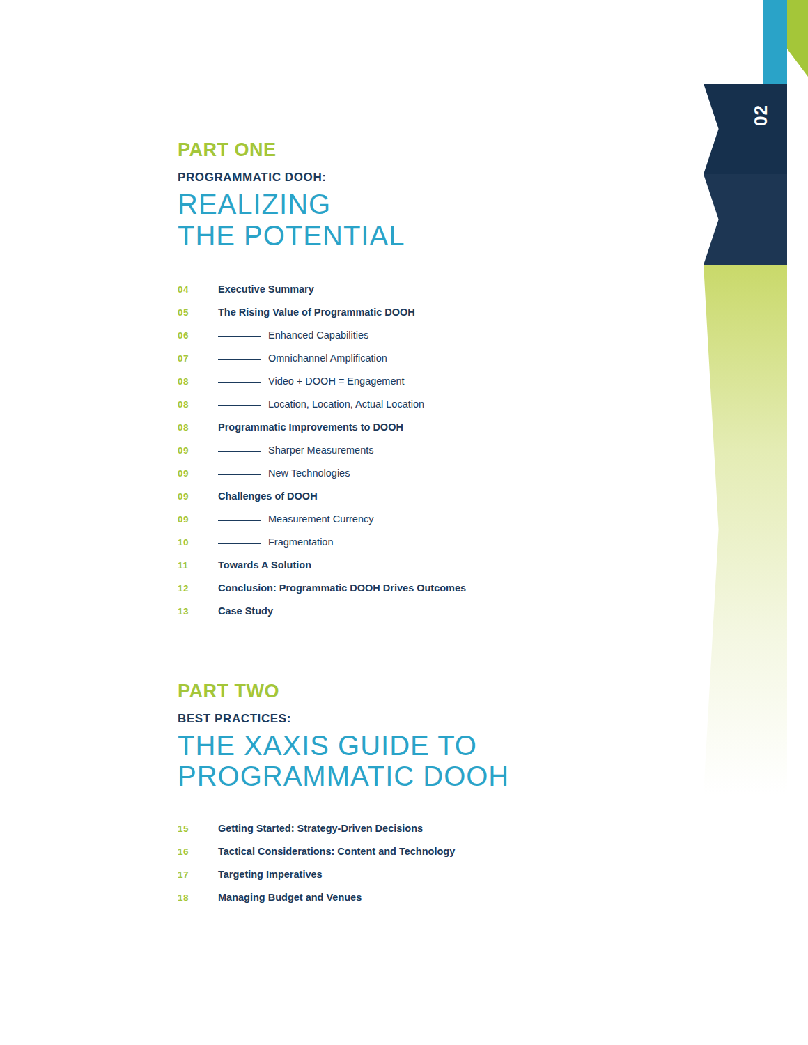02
PART ONE
PROGRAMMATIC DOOH:
REALIZING
THE POTENTIAL
04 Executive Summary
05 The Rising Value of Programmatic DOOH
06 Enhanced Capabilities
07 Omnichannel Amplification
08 Video + DOOH = Engagement
08 Location, Location, Actual Location
08 Programmatic Improvements to DOOH
09 Sharper Measurements
09 New Technologies
09 Challenges of DOOH
09 Measurement Currency
10 Fragmentation
11 Towards A Solution
12 Conclusion: Programmatic DOOH Drives Outcomes
13 Case Study
PART TWO
BEST PRACTICES:
THE XAXIS GUIDE TO
PROGRAMMATIC DOOH
15 Getting Started: Strategy-Driven Decisions
16 Tactical Considerations: Content and Technology
17 Targeting Imperatives
18 Managing Budget and Venues